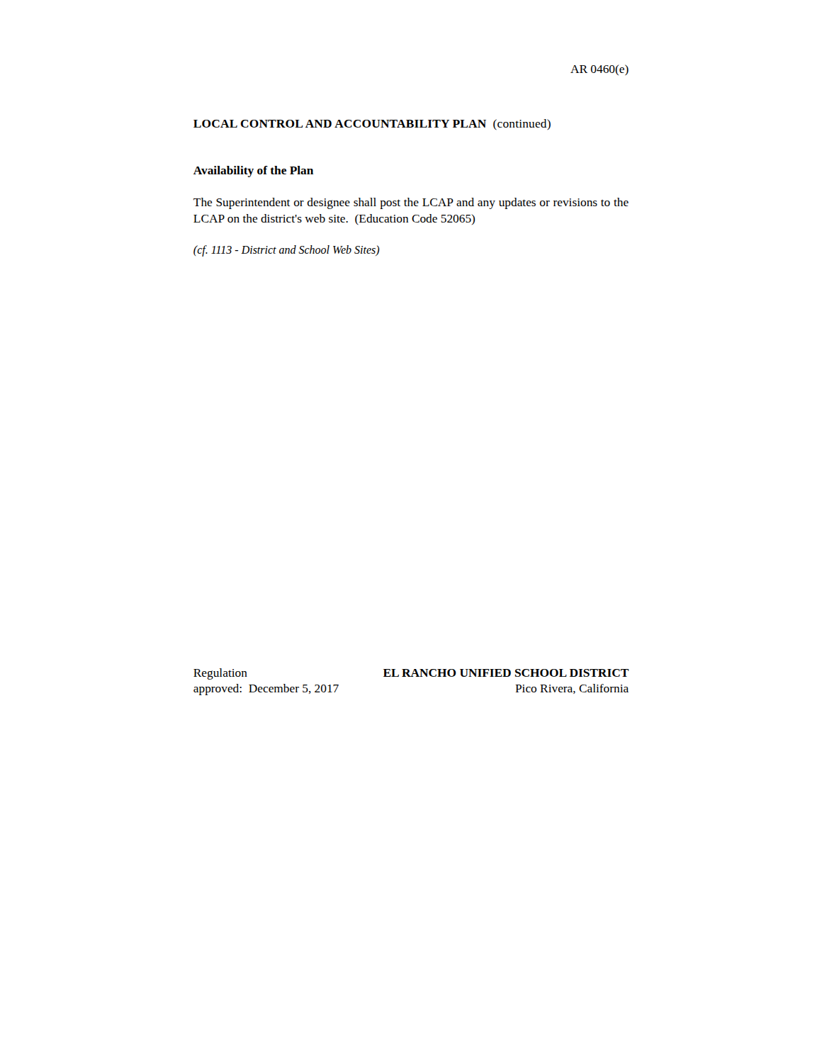AR 0460(e)
LOCAL CONTROL AND ACCOUNTABILITY PLAN (continued)
Availability of the Plan
The Superintendent or designee shall post the LCAP and any updates or revisions to the LCAP on the district's web site. (Education Code 52065)
(cf. 1113 - District and School Web Sites)
Regulation
approved: December 5, 2017
EL RANCHO UNIFIED SCHOOL DISTRICT
Pico Rivera, California